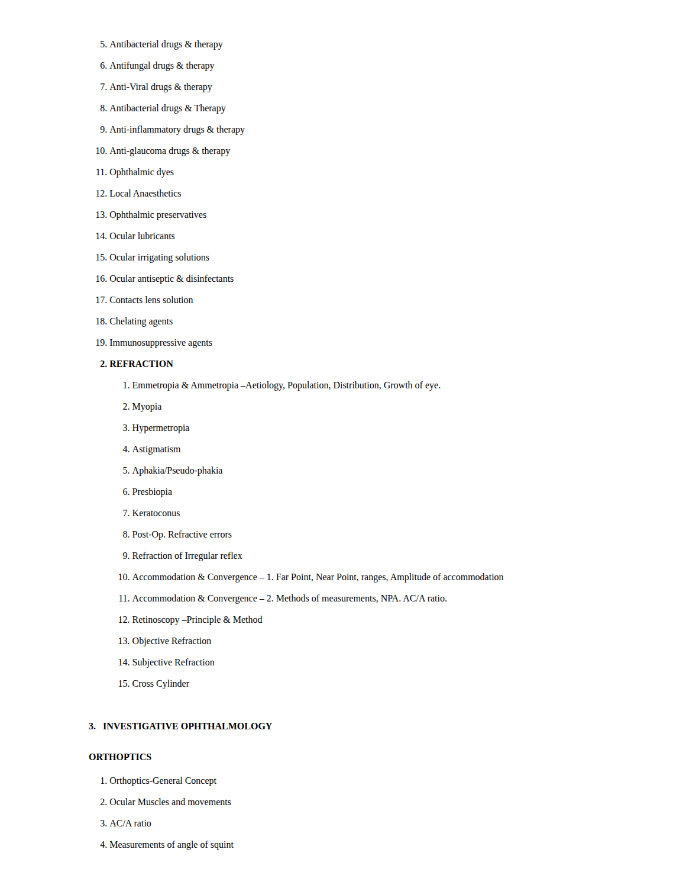Antibacterial drugs & therapy
Antifungal drugs & therapy
Anti-Viral drugs & therapy
Antibacterial drugs & Therapy
Anti-inflammatory drugs & therapy
Anti-glaucoma drugs & therapy
Ophthalmic dyes
Local Anaesthetics
Ophthalmic preservatives
Ocular lubricants
Ocular irrigating solutions
Ocular antiseptic & disinfectants
Contacts lens solution
Chelating agents
Immunosuppressive agents
REFRACTION
Emmetropia & Ammetropia –Aetiology, Population, Distribution, Growth of eye.
Myopia
Hypermetropia
Astigmatism
Aphakia/Pseudo-phakia
Presbiopia
Keratoconus
Post-Op. Refractive errors
Refraction of Irregular reflex
Accommodation & Convergence – 1. Far Point, Near Point, ranges, Amplitude of accommodation
Accommodation & Convergence – 2. Methods of measurements, NPA. AC/A ratio.
Retinoscopy –Principle & Method
Objective Refraction
Subjective Refraction
Cross Cylinder
3. INVESTIGATIVE OPHTHALMOLOGY
ORTHOPTICS
Orthoptics-General Concept
Ocular Muscles and movements
AC/A ratio
Measurements of angle of squint